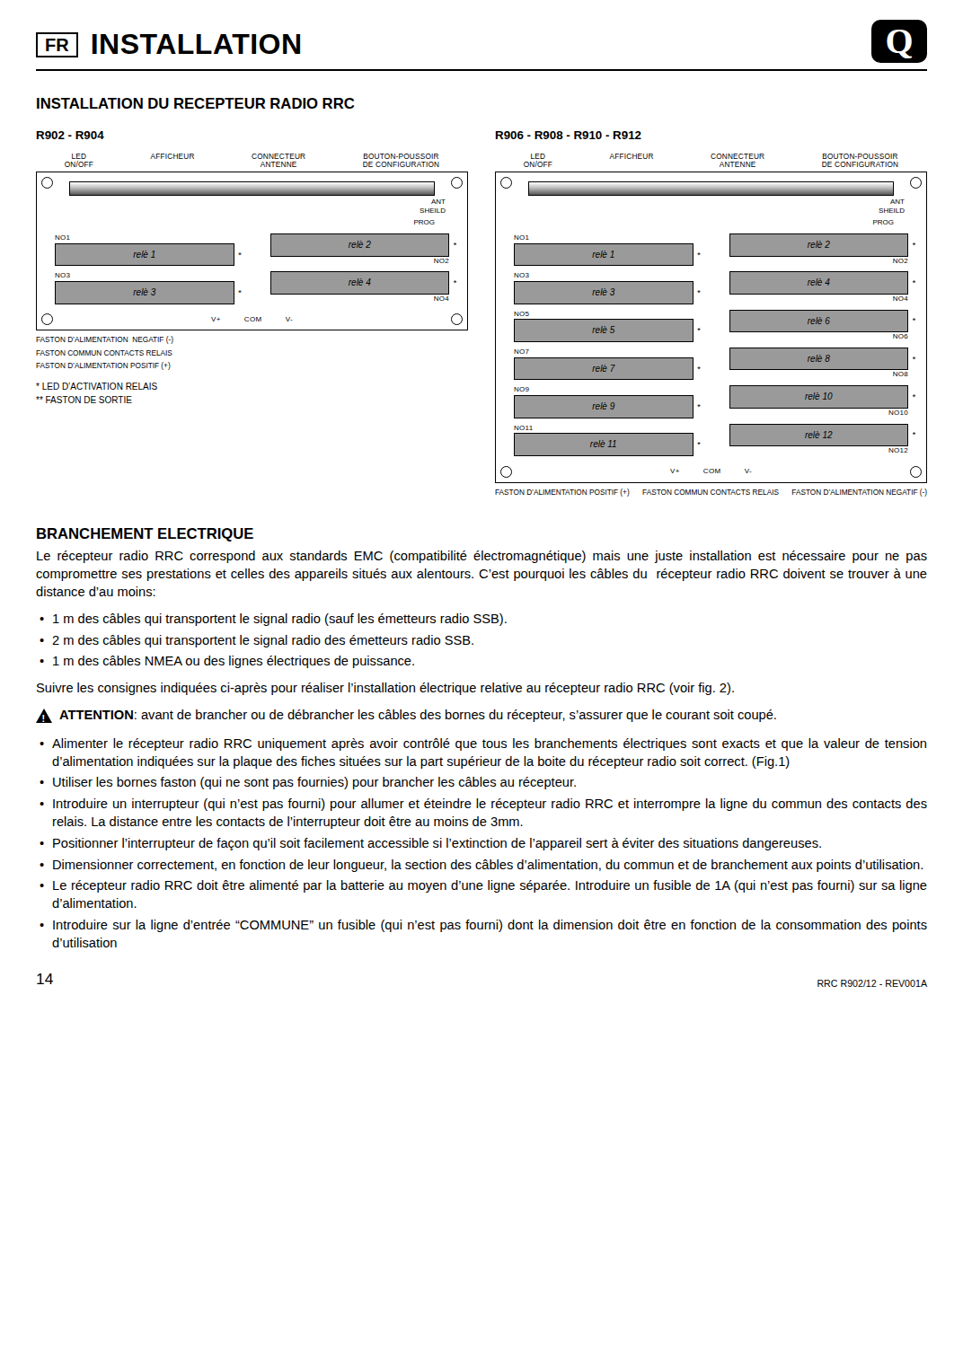FR
INSTALLATION
Q
INSTALLATION DU RECEPTEUR RADIO RRC
R902 - R904
LED
ON/OFF AFFICHEUR CONNECTEUR
ANTENNE BOUTON-POUSSOIR
DE CONFIGURATION
ANT
SHEILD
PROG
NO1
relè 1*
relè 2*
NO2
NO3
relè 3*
relè 4*
NO4
V+COM V-
FASTON D’ALIMENTATION NEGATIF (-)
FASTON COMMUN CONTACTS RELAIS
FASTON D’ALIMENTATION POSITIF (+)
* LED D’ACTIVATION RELAIS
** FASTON DE SORTIE
R906 - R908 - R910 - R912
LED
ON/OFF AFFICHEUR CONNECTEUR
ANTENNE BOUTON-POUSSOIR
DE CONFIGURATION
ANT
SHEILD
PROG
NO1
relè 1*
relè 2*
NO2
NO3
relè 3*
relè 4*
NO4
NO5
relè 5*
relè 6*
NO6
NO7
relè 7*
relè 8*
NO8
NO9
relè 9*
relè 10*
NO10
NO11
relè 11*
relè 12*
NO12
V+COM V-
FASTON D’ALIMENTATION POSITIF (+)
FASTON COMMUN CONTACTS RELAIS
FASTON D’ALIMENTATION NEGATIF (-)
BRANCHEMENT ELECTRIQUE
Le récepteur radio RRC correspond aux standards EMC (compatibilité électromagnétique) mais une juste installation est nécessaire pour ne pas compromettre ses prestations et celles des appareils situés aux alentours. C’est pourquoi les câbles du récepteur radio RRC doivent se trouver à une distance d’au moins:
1 m des câbles qui transportent le signal radio (sauf les émetteurs radio SSB).
2 m des câbles qui transportent le signal radio des émetteurs radio SSB.
1 m des câbles NMEA ou des lignes électriques de puissance.
Suivre les consignes indiquées ci-après pour réaliser l’installation électrique relative au récepteur radio RRC (voir fig. 2).
ATTENTION: avant de brancher ou de débrancher les câbles des bornes du récepteur, s’assurer que le courant soit coupé.
Alimenter le récepteur radio RRC uniquement après avoir contrôlé que tous les branchements électriques sont exacts et que la valeur de tension d’alimentation indiquées sur la plaque des fiches situées sur la part supérieur de la boite du récepteur radio soit correct. (Fig.1)
Utiliser les bornes faston (qui ne sont pas fournies) pour brancher les câbles au récepteur.
Introduire un interrupteur (qui n’est pas fourni) pour allumer et éteindre le récepteur radio RRC et interrompre la ligne du commun des contacts des relais. La distance entre les contacts de l’interrupteur doit être au moins de 3mm.
Positionner l’interrupteur de façon qu’il soit facilement accessible si l’extinction de l’appareil sert à éviter des situations dangereuses.
Dimensionner correctement, en fonction de leur longueur, la section des câbles d’alimentation, du commun et de branchement aux points d’utilisation.
Le récepteur radio RRC doit être alimenté par la batterie au moyen d’une ligne séparée. Introduire un fusible de 1A (qui n’est pas fourni) sur sa ligne d’alimentation.
Introduire sur la ligne d’entrée “COMMUNE” un fusible (qui n’est pas fourni) dont la dimension doit être en fonction de la consommation des points d’utilisation
14
RRC R902/12 - REV001A